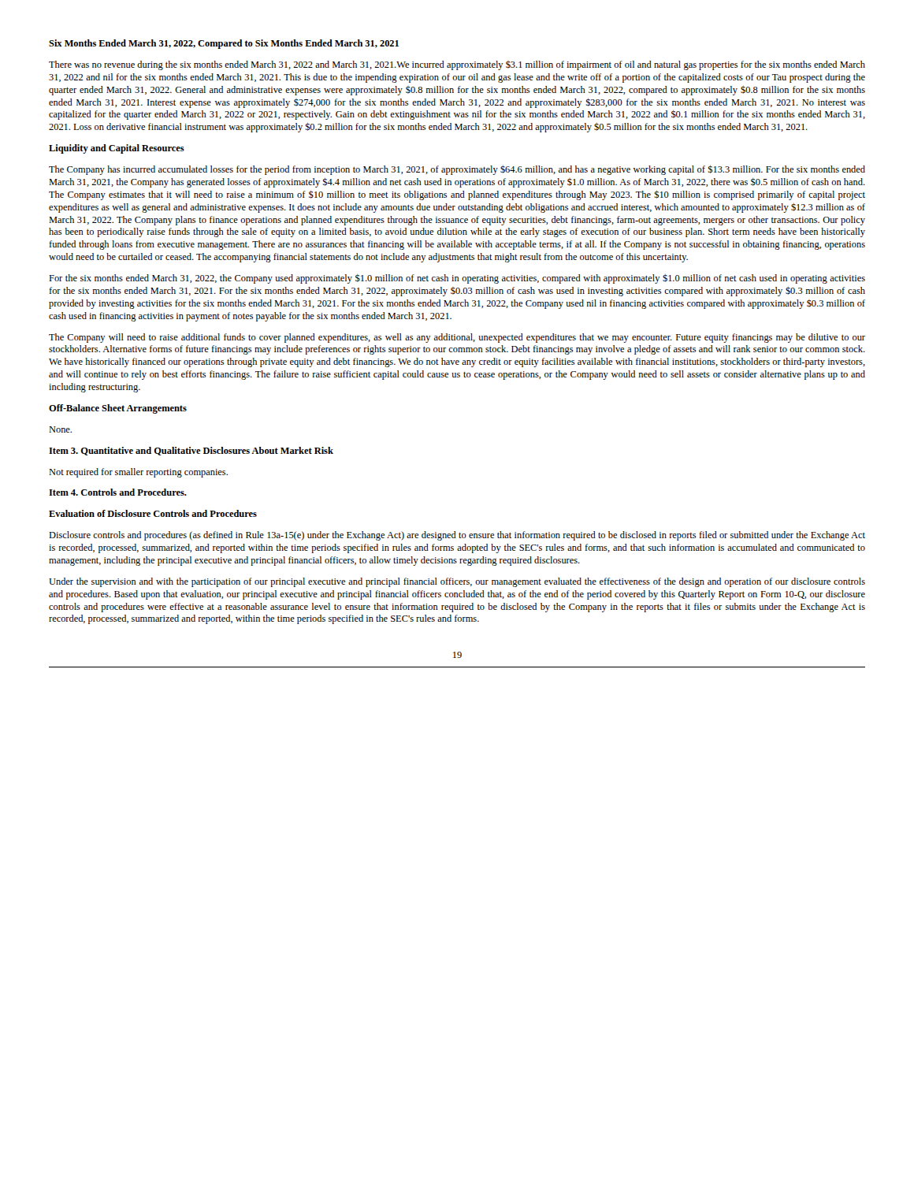Six Months Ended March 31, 2022, Compared to Six Months Ended March 31, 2021
There was no revenue during the six months ended March 31, 2022 and March 31, 2021.We incurred approximately $3.1 million of impairment of oil and natural gas properties for the six months ended March 31, 2022 and nil for the six months ended March 31, 2021. This is due to the impending expiration of our oil and gas lease and the write off of a portion of the capitalized costs of our Tau prospect during the quarter ended March 31, 2022. General and administrative expenses were approximately $0.8 million for the six months ended March 31, 2022, compared to approximately $0.8 million for the six months ended March 31, 2021. Interest expense was approximately $274,000 for the six months ended March 31, 2022 and approximately $283,000 for the six months ended March 31, 2021. No interest was capitalized for the quarter ended March 31, 2022 or 2021, respectively. Gain on debt extinguishment was nil for the six months ended March 31, 2022 and $0.1 million for the six months ended March 31, 2021. Loss on derivative financial instrument was approximately $0.2 million for the six months ended March 31, 2022 and approximately $0.5 million for the six months ended March 31, 2021.
Liquidity and Capital Resources
The Company has incurred accumulated losses for the period from inception to March 31, 2021, of approximately $64.6 million, and has a negative working capital of $13.3 million. For the six months ended March 31, 2021, the Company has generated losses of approximately $4.4 million and net cash used in operations of approximately $1.0 million. As of March 31, 2022, there was $0.5 million of cash on hand. The Company estimates that it will need to raise a minimum of $10 million to meet its obligations and planned expenditures through May 2023. The $10 million is comprised primarily of capital project expenditures as well as general and administrative expenses. It does not include any amounts due under outstanding debt obligations and accrued interest, which amounted to approximately $12.3 million as of March 31, 2022. The Company plans to finance operations and planned expenditures through the issuance of equity securities, debt financings, farm-out agreements, mergers or other transactions. Our policy has been to periodically raise funds through the sale of equity on a limited basis, to avoid undue dilution while at the early stages of execution of our business plan. Short term needs have been historically funded through loans from executive management. There are no assurances that financing will be available with acceptable terms, if at all. If the Company is not successful in obtaining financing, operations would need to be curtailed or ceased. The accompanying financial statements do not include any adjustments that might result from the outcome of this uncertainty.
For the six months ended March 31, 2022, the Company used approximately $1.0 million of net cash in operating activities, compared with approximately $1.0 million of net cash used in operating activities for the six months ended March 31, 2021. For the six months ended March 31, 2022, approximately $0.03 million of cash was used in investing activities compared with approximately $0.3 million of cash provided by investing activities for the six months ended March 31, 2021. For the six months ended March 31, 2022, the Company used nil in financing activities compared with approximately $0.3 million of cash used in financing activities in payment of notes payable for the six months ended March 31, 2021.
The Company will need to raise additional funds to cover planned expenditures, as well as any additional, unexpected expenditures that we may encounter. Future equity financings may be dilutive to our stockholders. Alternative forms of future financings may include preferences or rights superior to our common stock. Debt financings may involve a pledge of assets and will rank senior to our common stock. We have historically financed our operations through private equity and debt financings. We do not have any credit or equity facilities available with financial institutions, stockholders or third-party investors, and will continue to rely on best efforts financings. The failure to raise sufficient capital could cause us to cease operations, or the Company would need to sell assets or consider alternative plans up to and including restructuring.
Off-Balance Sheet Arrangements
None.
Item 3. Quantitative and Qualitative Disclosures About Market Risk
Not required for smaller reporting companies.
Item 4. Controls and Procedures.
Evaluation of Disclosure Controls and Procedures
Disclosure controls and procedures (as defined in Rule 13a-15(e) under the Exchange Act) are designed to ensure that information required to be disclosed in reports filed or submitted under the Exchange Act is recorded, processed, summarized, and reported within the time periods specified in rules and forms adopted by the SEC's rules and forms, and that such information is accumulated and communicated to management, including the principal executive and principal financial officers, to allow timely decisions regarding required disclosures.
Under the supervision and with the participation of our principal executive and principal financial officers, our management evaluated the effectiveness of the design and operation of our disclosure controls and procedures. Based upon that evaluation, our principal executive and principal financial officers concluded that, as of the end of the period covered by this Quarterly Report on Form 10-Q, our disclosure controls and procedures were effective at a reasonable assurance level to ensure that information required to be disclosed by the Company in the reports that it files or submits under the Exchange Act is recorded, processed, summarized and reported, within the time periods specified in the SEC's rules and forms.
19